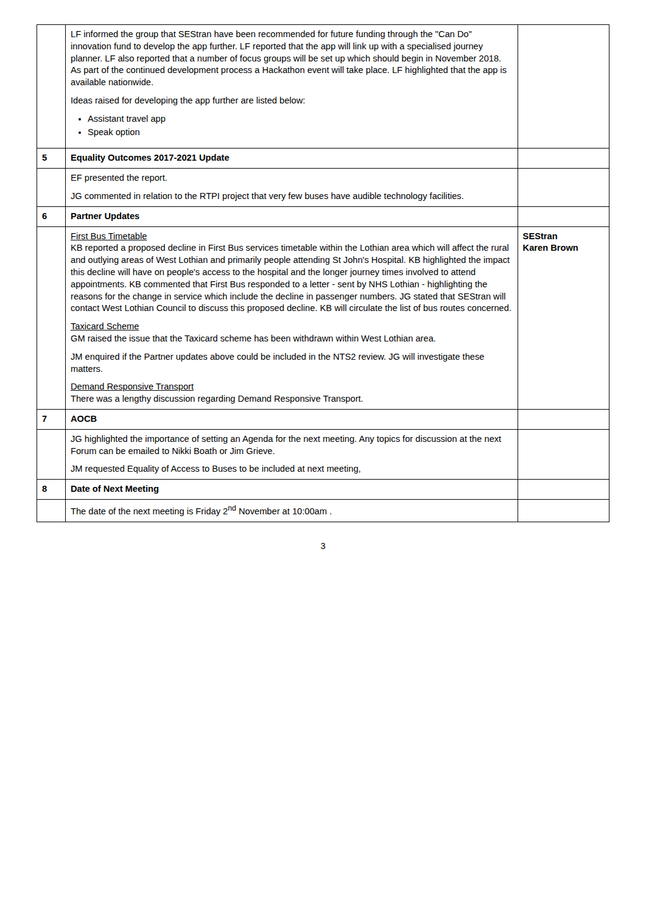| | LF informed the group that SEStran have been recommended for future funding through the "Can Do" innovation fund to develop the app further. LF reported that the app will link up with a specialised journey planner. LF also reported that a number of focus groups will be set up which should begin in November 2018. As part of the continued development process a Hackathon event will take place. LF highlighted that the app is available nationwide. Ideas raised for developing the app further are listed below: Assistant travel app Speak option | |
| 5 | Equality Outcomes 2017-2021 Update | |
| | EF presented the report. JG commented in relation to the RTPI project that very few buses have audible technology facilities. | |
| 6 | Partner Updates | |
| | First Bus Timetable KB reported a proposed decline in First Bus services timetable within the Lothian area which will affect the rural and outlying areas of West Lothian and primarily people attending St John's Hospital. KB highlighted the impact this decline will have on people's access to the hospital and the longer journey times involved to attend appointments. KB commented that First Bus responded to a letter - sent by NHS Lothian - highlighting the reasons for the change in service which include the decline in passenger numbers. JG stated that SEStran will contact West Lothian Council to discuss this proposed decline. KB will circulate the list of bus routes concerned. Taxicard Scheme GM raised the issue that the Taxicard scheme has been withdrawn within West Lothian area. JM enquired if the Partner updates above could be included in the NTS2 review. JG will investigate these matters. Demand Responsive Transport There was a lengthy discussion regarding Demand Responsive Transport. | SEStran Karen Brown |
| 7 | AOCB | |
| | JG highlighted the importance of setting an Agenda for the next meeting. Any topics for discussion at the next Forum can be emailed to Nikki Boath or Jim Grieve. JM requested Equality of Access to Buses to be included at next meeting, | |
| 8 | Date of Next Meeting | |
| | The date of the next meeting is Friday 2 nd November at 10:00am . | |
3